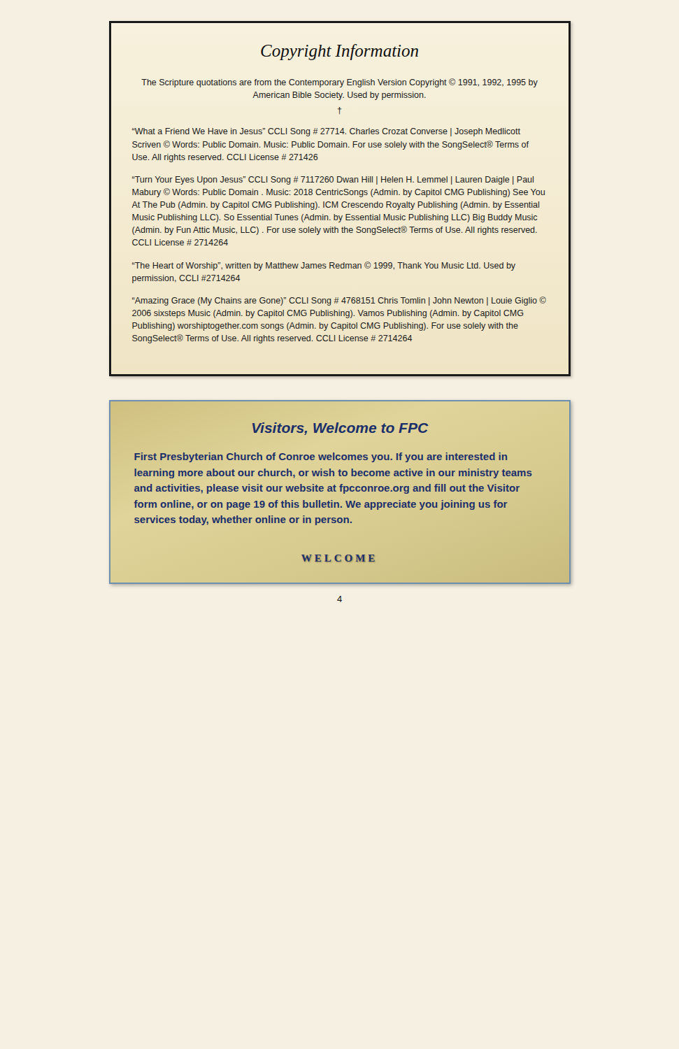Copyright Information
The Scripture quotations are from the Contemporary English Version Copyright © 1991, 1992, 1995 by American Bible Society. Used by permission.
†
“What a Friend We Have in Jesus” CCLI Song # 27714. Charles Crozat Converse | Joseph Medlicott Scriven © Words: Public Domain. Music: Public Domain. For use solely with the SongSelect® Terms of Use. All rights reserved. CCLI License # 271426
“Turn Your Eyes Upon Jesus” CCLI Song # 7117260 Dwan Hill | Helen H. Lemmel | Lauren Daigle | Paul Mabury © Words: Public Domain . Music: 2018 CentricSongs (Admin. by Capitol CMG Publishing) See You At The Pub (Admin. by Capitol CMG Publishing). ICM Crescendo Royalty Publishing (Admin. by Essential Music Publishing LLC). So Essential Tunes (Admin. by Essential Music Publishing LLC) Big Buddy Music (Admin. by Fun Attic Music, LLC) . For use solely with the SongSelect® Terms of Use. All rights reserved. CCLI License # 2714264
“The Heart of Worship”, written by Matthew James Redman © 1999, Thank You Music Ltd. Used by permission, CCLI #2714264
“Amazing Grace (My Chains are Gone)” CCLI Song # 4768151 Chris Tomlin | John Newton | Louie Giglio © 2006 sixsteps Music (Admin. by Capitol CMG Publishing). Vamos Publishing (Admin. by Capitol CMG Publishing) worshiptogether.com songs (Admin. by Capitol CMG Publishing). For use solely with the SongSelect® Terms of Use. All rights reserved. CCLI License # 2714264
Visitors, Welcome to FPC
First Presbyterian Church of Conroe welcomes you. If you are interested in learning more about our church, or wish to become active in our ministry teams and activities, please visit our website at fpcconroe.org and fill out the Visitor form online, or on page 19 of this bulletin. We appreciate you joining us for services today, whether online or in person.
WELCOME
4